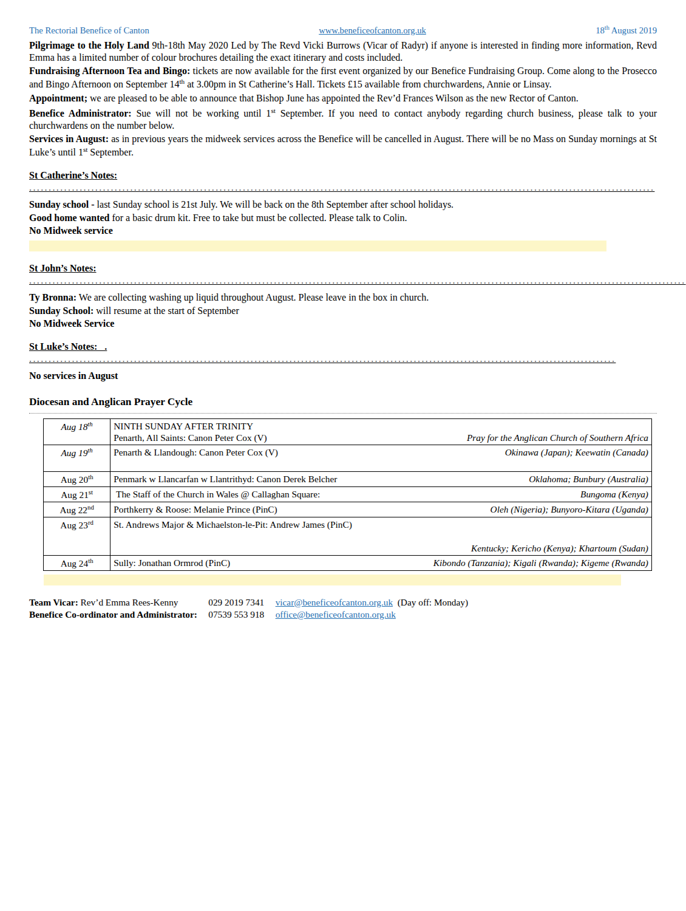The Rectorial Benefice of Canton
www.beneficeofcanton.org.uk
18th August 2019
Pilgrimage to the Holy Land 9th-18th May 2020 Led by The Revd Vicki Burrows (Vicar of Radyr) if anyone is interested in finding more information, Revd Emma has a limited number of colour brochures detailing the exact itinerary and costs included.
Fundraising Afternoon Tea and Bingo: tickets are now available for the first event organized by our Benefice Fundraising Group. Come along to the Prosecco and Bingo Afternoon on September 14th at 3.00pm in St Catherine’s Hall. Tickets £15 available from churchwardens, Annie or Linsay.
Appointment; we are pleased to be able to announce that Bishop June has appointed the Rev’d Frances Wilson as the new Rector of Canton.
Benefice Administrator: Sue will not be working until 1st September. If you need to contact anybody regarding church business, please talk to your churchwardens on the number below.
Services in August: as in previous years the midweek services across the Benefice will be cancelled in August. There will be no Mass on Sunday mornings at St Luke’s until 1st September.
St Catherine’s Notes: .................................................................................................................................................................
Sunday school - last Sunday school is 21st July. We will be back on the 8th September after school holidays.
Good home wanted for a basic drum kit. Free to take but must be collected. Please talk to Colin.
No Midweek service
St John’s Notes: .........................................................................................................................................................................
Ty Bronna: We are collecting washing up liquid throughout August. Please leave in the box in church.
Sunday School: will resume at the start of September
No Midweek Service
St Luke’s Notes: . .......................................................................................................................................................
No services in August
Diocesan and Anglican Prayer Cycle
| Aug 18 th | NINTH SUNDAY AFTER TRINITY Penarth, All Saints: Canon Peter Cox (V) Pray for the Anglican Church of Southern Africa |
| Aug 19 th | Penarth & Llandough: Canon Peter Cox (V) Okinawa (Japan); Keewatin (Canada) |
| Aug 20 th | Penmark w Llancarfan w Llantrithyd: Canon Derek Belcher Oklahoma; Bunbury (Australia) |
| Aug 21 st | The Staff of the Church in Wales @ Callaghan Square: Bungoma (Kenya) |
| Aug 22 nd | Porthkerry & Roose: Melanie Prince (PinC) Oleh (Nigeria); Bunyoro-Kitara (Uganda) |
| Aug 23 rd | St. Andrews Major & Michaelston-le-Pit: Andrew James (PinC) Kentucky; Kericho (Kenya); Khartoum (Sudan) |
| Aug 24 th | Sully: Jonathan Ormrod (PinC) Kibondo (Tanzania); Kigali (Rwanda); Kigeme (Rwanda) |
| Team Vicar: Rev’d Emma Rees-Kenny | 029 2019 7341 | vicar@beneficeofcanton.org.uk (Day off: Monday) |
| Benefice Co-ordinator and Administrator: | 07539 553 918 | office@beneficeofcanton.org.uk |